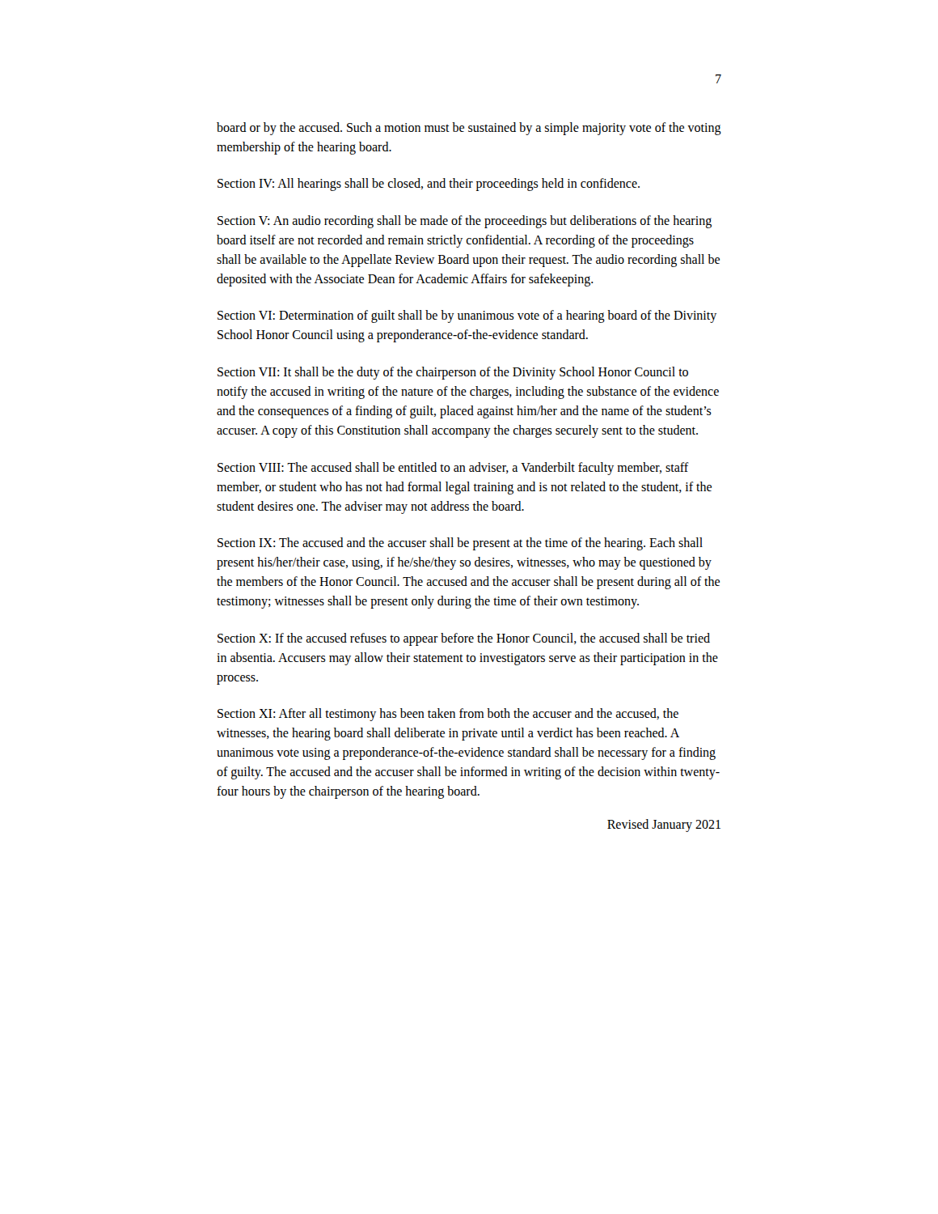7
board or by the accused. Such a motion must be sustained by a simple majority vote of the voting membership of the hearing board.
Section IV: All hearings shall be closed, and their proceedings held in confidence.
Section V: An audio recording shall be made of the proceedings but deliberations of the hearing board itself are not recorded and remain strictly confidential. A recording of the proceedings shall be available to the Appellate Review Board upon their request. The audio recording shall be deposited with the Associate Dean for Academic Affairs for safekeeping.
Section VI: Determination of guilt shall be by unanimous vote of a hearing board of the Divinity School Honor Council using a preponderance-of-the-evidence standard.
Section VII: It shall be the duty of the chairperson of the Divinity School Honor Council to notify the accused in writing of the nature of the charges, including the substance of the evidence and the consequences of a finding of guilt, placed against him/her and the name of the student’s accuser. A copy of this Constitution shall accompany the charges securely sent to the student.
Section VIII: The accused shall be entitled to an adviser, a Vanderbilt faculty member, staff member, or student who has not had formal legal training and is not related to the student, if the student desires one. The adviser may not address the board.
Section IX: The accused and the accuser shall be present at the time of the hearing. Each shall present his/her/their case, using, if he/she/they so desires, witnesses, who may be questioned by the members of the Honor Council. The accused and the accuser shall be present during all of the testimony; witnesses shall be present only during the time of their own testimony.
Section X: If the accused refuses to appear before the Honor Council, the accused shall be tried in absentia. Accusers may allow their statement to investigators serve as their participation in the process.
Section XI: After all testimony has been taken from both the accuser and the accused, the witnesses, the hearing board shall deliberate in private until a verdict has been reached. A unanimous vote using a preponderance-of-the-evidence standard shall be necessary for a finding of guilty. The accused and the accuser shall be informed in writing of the decision within twenty-four hours by the chairperson of the hearing board.
Revised January 2021